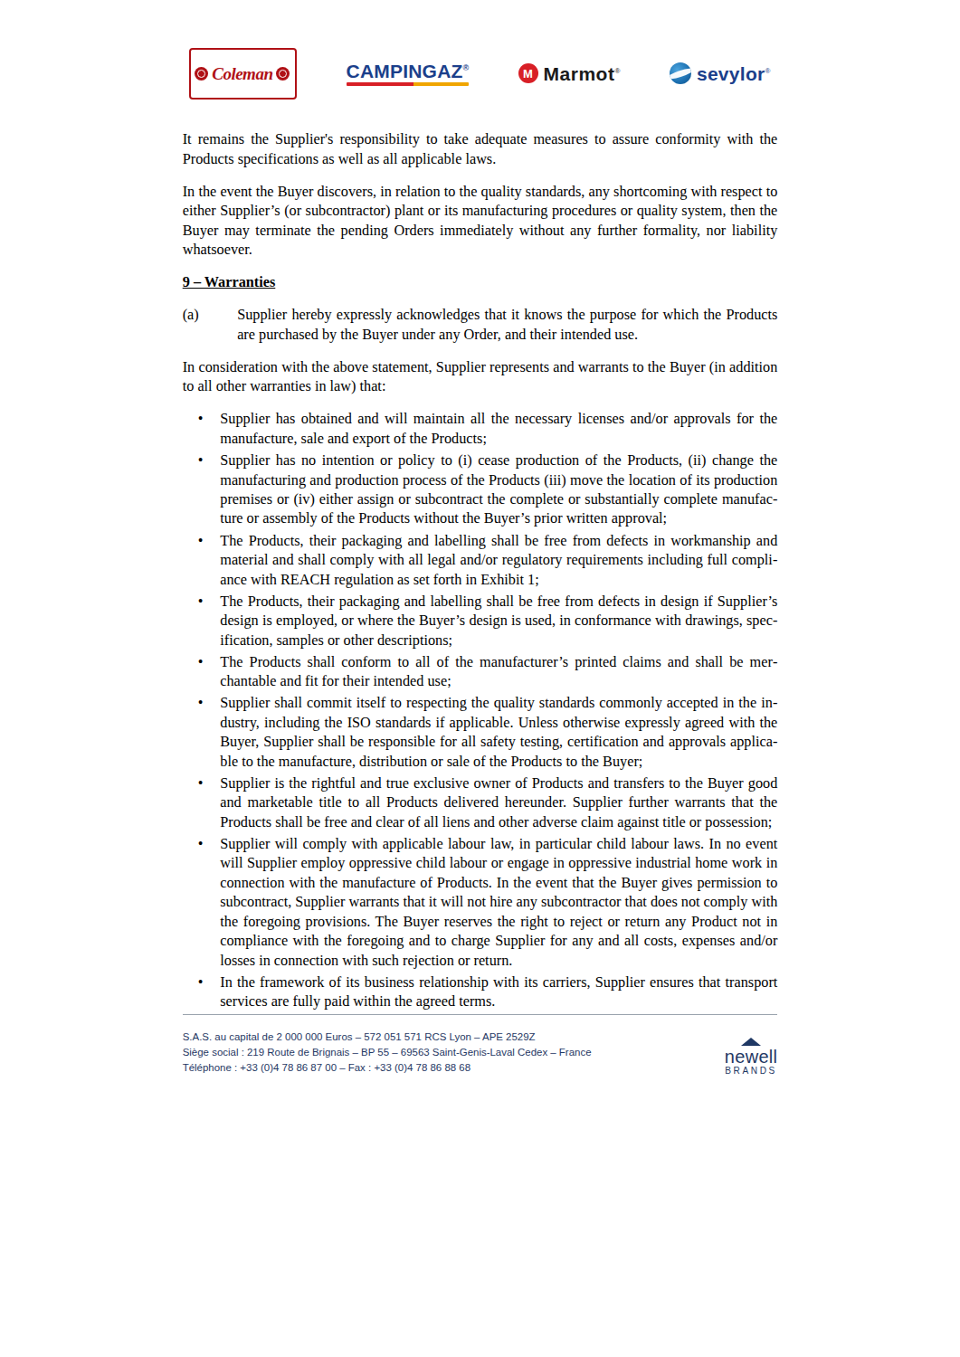Coleman
CAMPINGAZ®
M Marmot®
sevylor®
It remains the Supplier's responsibility to take adequate measures to assure conformity with the Products specifications as well as all applicable laws.
In the event the Buyer discovers, in relation to the quality standards, any shortcoming with respect to either Supplier’s (or subcontractor) plant or its manufacturing procedures or quality system, then the Buyer may terminate the pending Orders immediately without any further formality, nor liability whatsoever.
9 – Warranties
(a) Supplier hereby expressly acknowledges that it knows the purpose for which the Products are purchased by the Buyer under any Order, and their intended use.
In consideration with the above statement, Supplier represents and warrants to the Buyer (in addition to all other warranties in law) that:
Supplier has obtained and will maintain all the necessary licenses and/or approvals for the manufacture, sale and export of the Products;
Supplier has no intention or policy to (i) cease production of the Products, (ii) change the manufacturing and production process of the Products (iii) move the location of its production premises or (iv) either assign or subcontract the complete or substantially complete manufacture or assembly of the Products without the Buyer’s prior written approval;
The Products, their packaging and labelling shall be free from defects in workmanship and material and shall comply with all legal and/or regulatory requirements including full compliance with REACH regulation as set forth in Exhibit 1;
The Products, their packaging and labelling shall be free from defects in design if Supplier’s design is employed, or where the Buyer’s design is used, in conformance with drawings, specification, samples or other descriptions;
The Products shall conform to all of the manufacturer’s printed claims and shall be merchantable and fit for their intended use;
Supplier shall commit itself to respecting the quality standards commonly accepted in the industry, including the ISO standards if applicable. Unless otherwise expressly agreed with the Buyer, Supplier shall be responsible for all safety testing, certification and approvals applicable to the manufacture, distribution or sale of the Products to the Buyer;
Supplier is the rightful and true exclusive owner of Products and transfers to the Buyer good and marketable title to all Products delivered hereunder. Supplier further warrants that the Products shall be free and clear of all liens and other adverse claim against title or possession;
Supplier will comply with applicable labour law, in particular child labour laws. In no event will Supplier employ oppressive child labour or engage in oppressive industrial home work in connection with the manufacture of Products. In the event that the Buyer gives permission to subcontract, Supplier warrants that it will not hire any subcontractor that does not comply with the foregoing provisions. The Buyer reserves the right to reject or return any Product not in compliance with the foregoing and to charge Supplier for any and all costs, expenses and/or losses in connection with such rejection or return.
In the framework of its business relationship with its carriers, Supplier ensures that transport services are fully paid within the agreed terms.
S.A.S. au capital de 2 000 000 Euros – 572 051 571 RCS Lyon – APE 2529Z
Siège social : 219 Route de Brignais – BP 55 – 69563 Saint-Genis-Laval Cedex – France
Téléphone : +33 (0)4 78 86 87 00 – Fax : +33 (0)4 78 86 88 68
newell BRANDS